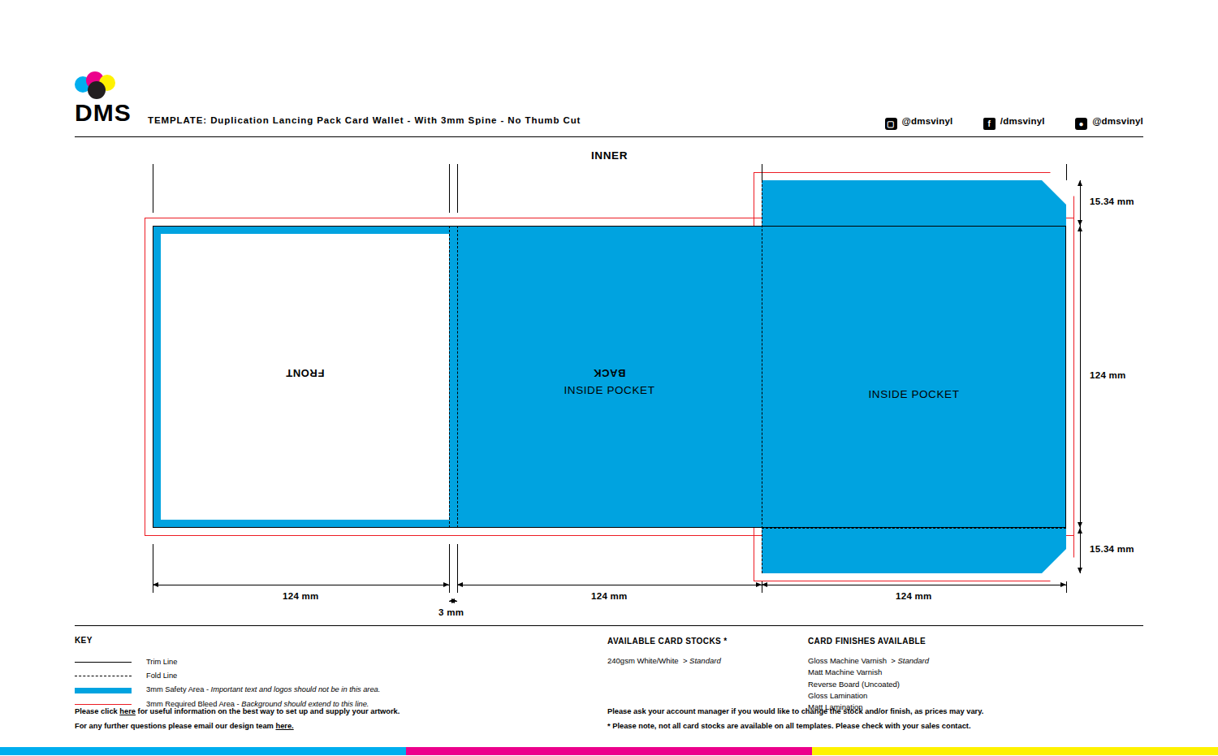DMS
TEMPLATE: Duplication Lancing Pack Card Wallet - With 3mm Spine - No Thumb Cut
▢@dmsvinyl f/dmsvinyl ●@dmsvinyl
INNER
FRONT
BACK INSIDE POCKET
INSIDE POCKET
15.34 mm
124 mm
15.34 mm
124 mm
3 mm
124 mm
124 mm
KEY
| | Trim Line |
| | Fold Line |
| | 3mm Safety Area - Important text and logos should not be in this area. |
| | 3mm Required Bleed Area - Background should extend to this line. |
AVAILABLE CARD STOCKS *
240gsm White/White > Standard
CARD FINISHES AVAILABLE
Gloss Machine Varnish > Standard
Matt Machine Varnish
Reverse Board (Uncoated)
Gloss Lamination
Matt Lamination
Please click here for useful information on the best way to set up and supply your artwork.
For any further questions please email our design team here.
Please ask your account manager if you would like to change the stock and/or finish, as prices may vary.
* Please note, not all card stocks are available on all templates. Please check with your sales contact.